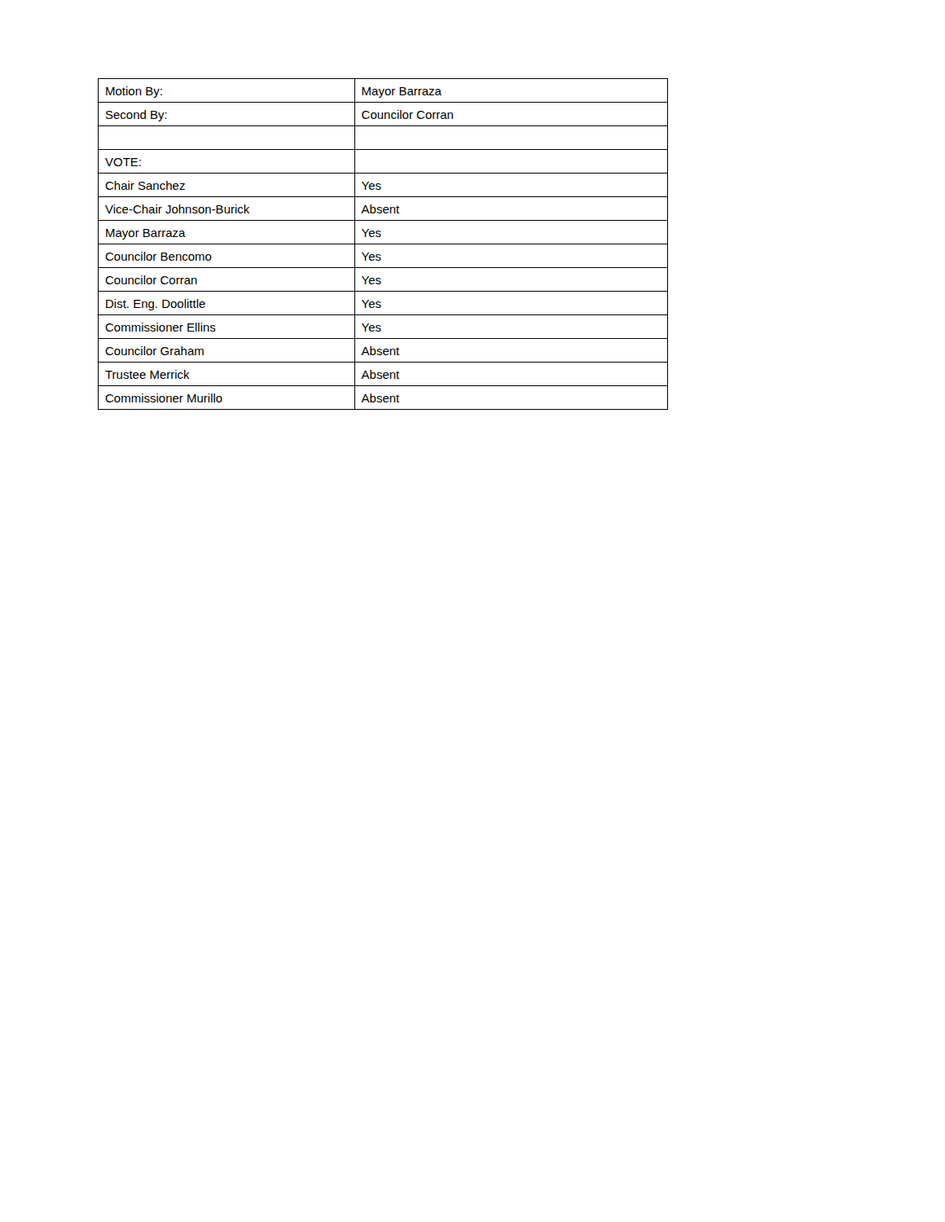| Motion By: | Mayor Barraza |
| Second By: | Councilor Corran |
| VOTE: | |
| Chair Sanchez | Yes |
| Vice-Chair Johnson-Burick | Absent |
| Mayor Barraza | Yes |
| Councilor Bencomo | Yes |
| Councilor Corran | Yes |
| Dist. Eng. Doolittle | Yes |
| Commissioner Ellins | Yes |
| Councilor Graham | Absent |
| Trustee Merrick | Absent |
| Commissioner Murillo | Absent |